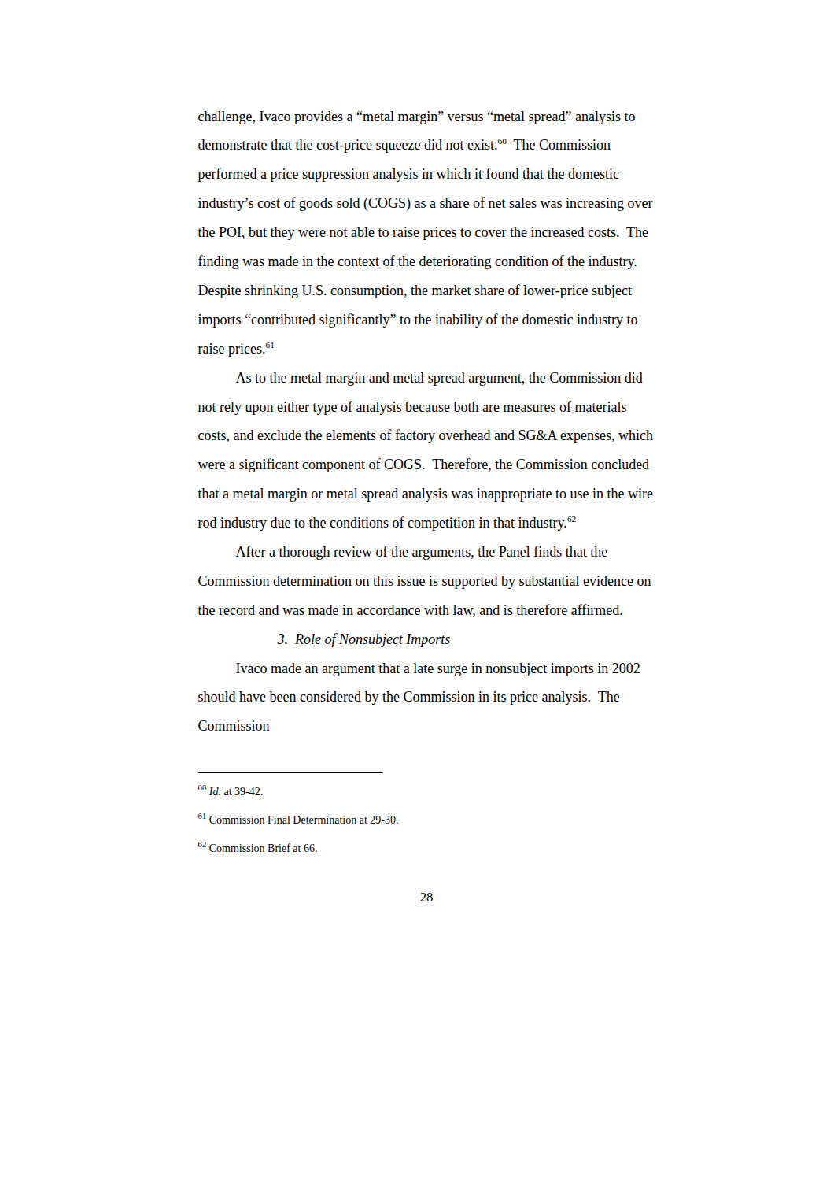challenge, Ivaco provides a “metal margin” versus “metal spread” analysis to demonstrate that the cost-price squeeze did not exist.60 The Commission performed a price suppression analysis in which it found that the domestic industry’s cost of goods sold (COGS) as a share of net sales was increasing over the POI, but they were not able to raise prices to cover the increased costs. The finding was made in the context of the deteriorating condition of the industry. Despite shrinking U.S. consumption, the market share of lower-price subject imports “contributed significantly” to the inability of the domestic industry to raise prices.61
As to the metal margin and metal spread argument, the Commission did not rely upon either type of analysis because both are measures of materials costs, and exclude the elements of factory overhead and SG&A expenses, which were a significant component of COGS. Therefore, the Commission concluded that a metal margin or metal spread analysis was inappropriate to use in the wire rod industry due to the conditions of competition in that industry.62
After a thorough review of the arguments, the Panel finds that the Commission determination on this issue is supported by substantial evidence on the record and was made in accordance with law, and is therefore affirmed.
3. Role of Nonsubject Imports
Ivaco made an argument that a late surge in nonsubject imports in 2002 should have been considered by the Commission in its price analysis. The Commission
60 Id. at 39-42.
61 Commission Final Determination at 29-30.
62 Commission Brief at 66.
28